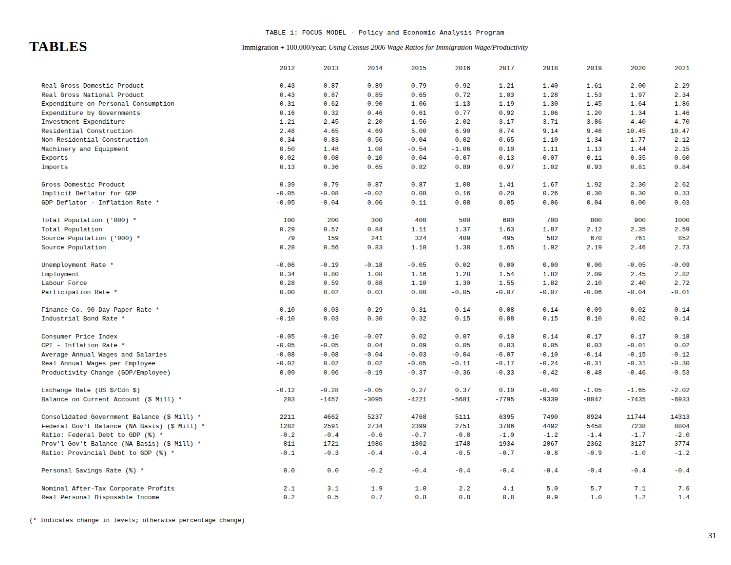TABLES
TABLE 1: FOCUS MODEL - Policy and Economic Analysis Program
Immigration + 100,000/year; Using Census 2006 Wage Ratios for Immigration Wage/Productivity
| | 2012 | 2013 | 2014 | 2015 | 2016 | 2017 | 2018 | 2019 | 2020 | 2021 |
| Real Gross Domestic Product | 0.43 | 0.87 | 0.89 | 0.79 | 0.92 | 1.21 | 1.40 | 1.61 | 2.00 | 2.29 |
| Real Gross National Product | 0.43 | 0.87 | 0.85 | 0.65 | 0.72 | 1.03 | 1.28 | 1.53 | 1.97 | 2.34 |
| Expenditure on Personal Consumption | 0.31 | 0.62 | 0.90 | 1.06 | 1.13 | 1.19 | 1.30 | 1.45 | 1.64 | 1.86 |
| Expenditure by Governments | 0.16 | 0.32 | 0.46 | 0.61 | 0.77 | 0.92 | 1.06 | 1.20 | 1.34 | 1.46 |
| Investment Expenditure | 1.21 | 2.45 | 2.20 | 1.56 | 2.02 | 3.17 | 3.71 | 3.86 | 4.40 | 4.70 |
| Residential Construction | 2.48 | 4.65 | 4.69 | 5.00 | 6.90 | 8.74 | 9.14 | 9.46 | 10.45 | 10.47 |
| Non-Residential Construction | 0.34 | 0.83 | 0.56 | -0.04 | 0.02 | 0.65 | 1.10 | 1.34 | 1.77 | 2.12 |
| Machinery and Equipment | 0.50 | 1.48 | 1.08 | -0.54 | -1.06 | 0.10 | 1.11 | 1.13 | 1.44 | 2.15 |
| Exports | 0.02 | 0.08 | 0.10 | 0.04 | -0.07 | -0.13 | -0.07 | 0.11 | 0.35 | 0.60 |
| Imports | 0.13 | 0.36 | 0.65 | 0.82 | 0.89 | 0.97 | 1.02 | 0.93 | 0.81 | 0.84 |
| Gross Domestic Product | 0.39 | 0.79 | 0.87 | 0.87 | 1.08 | 1.41 | 1.67 | 1.92 | 2.30 | 2.62 |
| Implicit Deflator for GDP | -0.05 | -0.08 | -0.02 | 0.08 | 0.16 | 0.20 | 0.26 | 0.30 | 0.30 | 0.33 |
| GDP Deflator - Inflation Rate * | -0.05 | -0.04 | 0.06 | 0.11 | 0.08 | 0.05 | 0.06 | 0.04 | 0.00 | 0.03 |
| Total Population ('000) * | 100 | 200 | 300 | 400 | 500 | 600 | 700 | 800 | 900 | 1000 |
| Total Population | 0.29 | 0.57 | 0.84 | 1.11 | 1.37 | 1.63 | 1.87 | 2.12 | 2.35 | 2.59 |
| Source Population ('000) * | 79 | 159 | 241 | 324 | 409 | 495 | 582 | 670 | 761 | 852 |
| Source Population | 0.28 | 0.56 | 0.83 | 1.10 | 1.38 | 1.65 | 1.92 | 2.19 | 2.46 | 2.73 |
| Unemployment Rate * | -0.06 | -0.19 | -0.18 | -0.05 | 0.02 | 0.00 | 0.00 | 0.00 | -0.05 | -0.09 |
| Employment | 0.34 | 0.80 | 1.08 | 1.16 | 1.28 | 1.54 | 1.82 | 2.09 | 2.45 | 2.82 |
| Labour Force | 0.28 | 0.59 | 0.88 | 1.10 | 1.30 | 1.55 | 1.82 | 2.10 | 2.40 | 2.72 |
| Participation Rate * | 0.00 | 0.02 | 0.03 | 0.00 | -0.05 | -0.07 | -0.07 | -0.06 | -0.04 | -0.01 |
| Finance Co. 90-Day Paper Rate * | -0.10 | 0.03 | 0.29 | 0.31 | 0.14 | 0.08 | 0.14 | 0.09 | 0.02 | 0.14 |
| Industrial Bond Rate * | -0.10 | 0.03 | 0.30 | 0.32 | 0.15 | 0.08 | 0.15 | 0.10 | 0.02 | 0.14 |
| Consumer Price Index | -0.05 | -0.10 | -0.07 | 0.02 | 0.07 | 0.10 | 0.14 | 0.17 | 0.17 | 0.18 |
| CPI - Inflation Rate * | -0.05 | -0.05 | 0.04 | 0.09 | 0.05 | 0.03 | 0.05 | 0.03 | -0.01 | 0.02 |
| Average Annual Wages and Salaries | -0.08 | -0.08 | -0.04 | -0.03 | -0.04 | -0.07 | -0.10 | -0.14 | -0.15 | -0.12 |
| Real Annual Wages per Employee | -0.02 | 0.02 | 0.02 | -0.05 | -0.11 | -0.17 | -0.24 | -0.31 | -0.31 | -0.30 |
| Productivity Change (GDP/Employee) | 0.09 | 0.06 | -0.19 | -0.37 | -0.36 | -0.33 | -0.42 | -0.48 | -0.46 | -0.53 |
| Exchange Rate (US $/Cdn $) | -0.12 | -0.28 | -0.05 | 0.27 | 0.37 | 0.10 | -0.40 | -1.05 | -1.65 | -2.02 |
| Balance on Current Account ($ Mill) * | 283 | -1457 | -3095 | -4221 | -5681 | -7795 | -9339 | -8847 | -7435 | -6933 |
| Consolidated Government Balance ($ Mill) * | 2211 | 4662 | 5237 | 4768 | 5111 | 6395 | 7490 | 8924 | 11744 | 14313 |
| Federal Gov't Balance (NA Basis) ($ Mill) * | 1282 | 2591 | 2734 | 2399 | 2751 | 3706 | 4492 | 5458 | 7238 | 8804 |
| Ratio: Federal Debt to GDP (%) * | -0.2 | -0.4 | -0.6 | -0.7 | -0.8 | -1.0 | -1.2 | -1.4 | -1.7 | -2.0 |
| Prov'l Gov't Balance (NA Basis) ($ Mill) * | 811 | 1721 | 1986 | 1802 | 1748 | 1934 | 2067 | 2362 | 3127 | 3774 |
| Ratio: Provincial Debt to GDP (%) * | -0.1 | -0.3 | -0.4 | -0.4 | -0.5 | -0.7 | -0.8 | -0.9 | -1.0 | -1.2 |
| Personal Savings Rate (%) * | 0.0 | 0.0 | -0.2 | -0.4 | -0.4 | -0.4 | -0.4 | -0.4 | -0.4 | -0.4 |
| Nominal After-Tax Corporate Profits | 2.1 | 3.1 | 1.9 | 1.0 | 2.2 | 4.1 | 5.0 | 5.7 | 7.1 | 7.6 |
| Real Personal Disposable Income | 0.2 | 0.5 | 0.7 | 0.8 | 0.8 | 0.8 | 0.9 | 1.0 | 1.2 | 1.4 |
(* Indicates change in levels; otherwise percentage change)
31